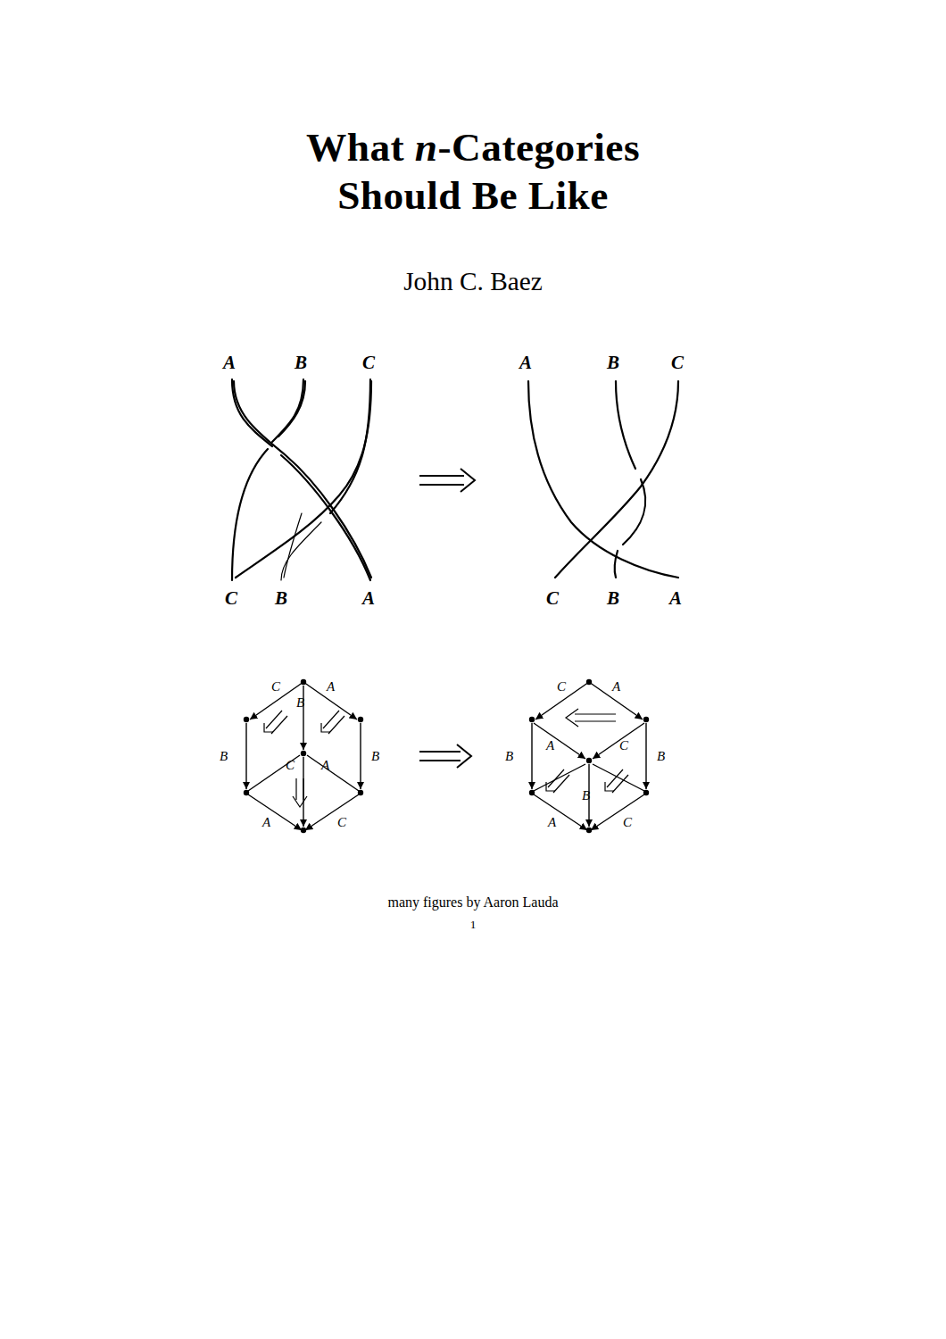What n-Categories
Should Be Like
John C. Baez
A B C C B A A B C C B A
C A B B B C A A C C A B B A C B A C
many figures by Aaron Lauda
1